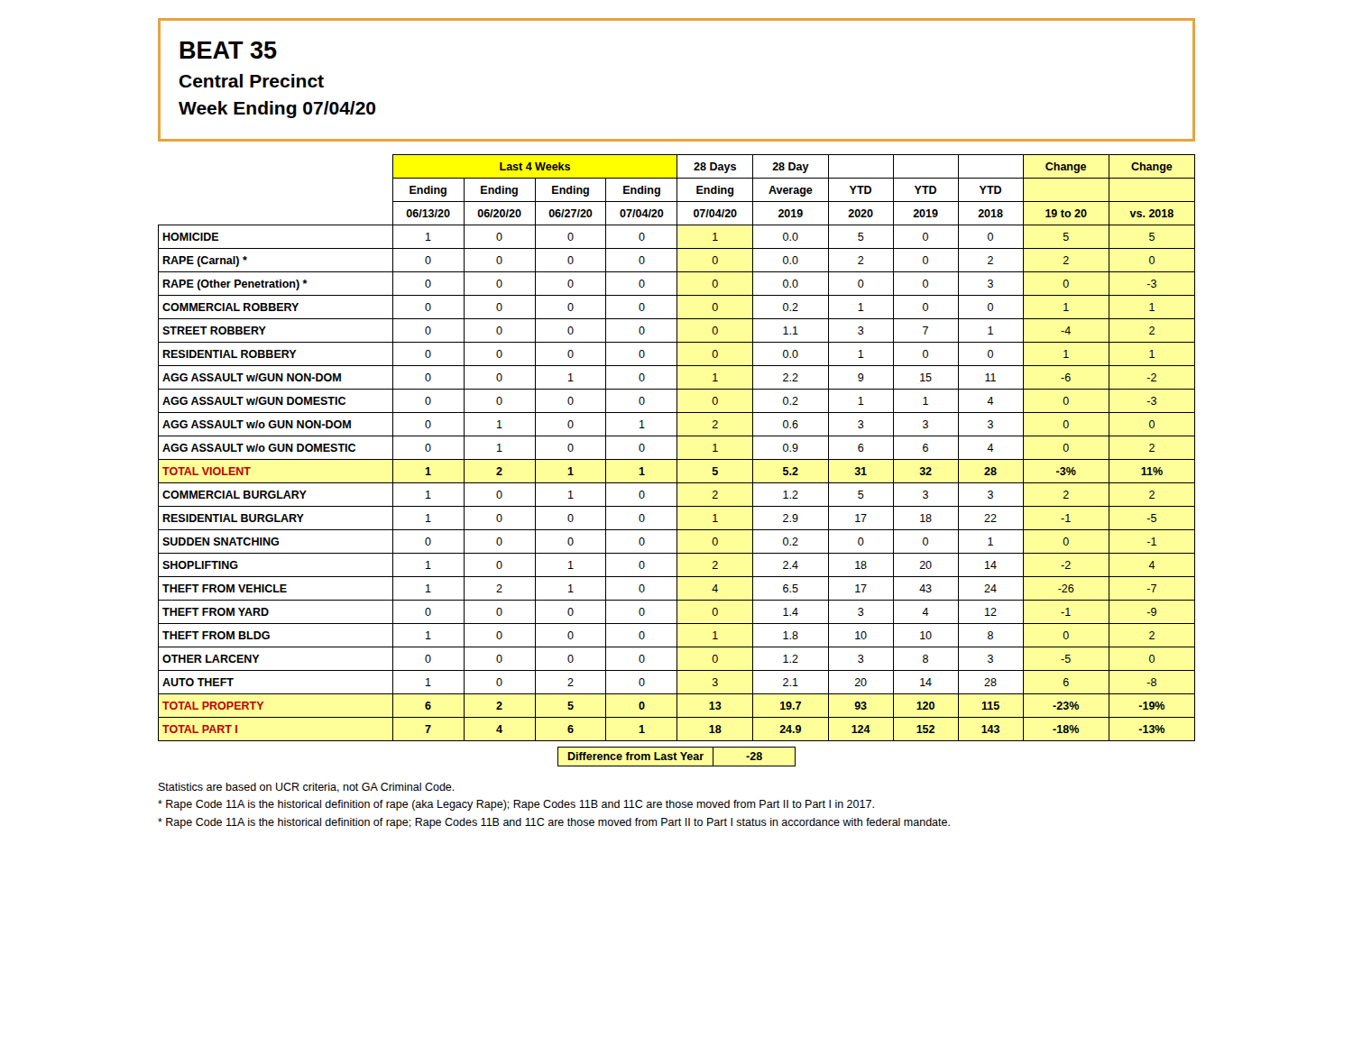BEAT 35
Central Precinct
Week Ending 07/04/20
| | Last 4 Weeks | 28 Days | 28 Day | | | | Change | Change |
| --- | --- | --- | --- | --- | --- | --- | --- | --- |
| | Ending | Ending | Ending | Ending | Ending | Average | YTD | YTD | YTD | | |
| | 06/13/20 | 06/20/20 | 06/27/20 | 07/04/20 | 07/04/20 | 2019 | 2020 | 2019 | 2018 | 19 to 20 | vs. 2018 |
| HOMICIDE | 1 | 0 | 0 | 0 | 1 | 0.0 | 5 | 0 | 0 | 5 | 5 |
| RAPE (Carnal) * | 0 | 0 | 0 | 0 | 0 | 0.0 | 2 | 0 | 2 | 2 | 0 |
| RAPE (Other Penetration) * | 0 | 0 | 0 | 0 | 0 | 0.0 | 0 | 0 | 3 | 0 | -3 |
| COMMERCIAL ROBBERY | 0 | 0 | 0 | 0 | 0 | 0.2 | 1 | 0 | 0 | 1 | 1 |
| STREET ROBBERY | 0 | 0 | 0 | 0 | 0 | 1.1 | 3 | 7 | 1 | -4 | 2 |
| RESIDENTIAL ROBBERY | 0 | 0 | 0 | 0 | 0 | 0.0 | 1 | 0 | 0 | 1 | 1 |
| AGG ASSAULT w/GUN NON-DOM | 0 | 0 | 1 | 0 | 1 | 2.2 | 9 | 15 | 11 | -6 | -2 |
| AGG ASSAULT w/GUN DOMESTIC | 0 | 0 | 0 | 0 | 0 | 0.2 | 1 | 1 | 4 | 0 | -3 |
| AGG ASSAULT w/o GUN NON-DOM | 0 | 1 | 0 | 1 | 2 | 0.6 | 3 | 3 | 3 | 0 | 0 |
| AGG ASSAULT w/o GUN DOMESTIC | 0 | 1 | 0 | 0 | 1 | 0.9 | 6 | 6 | 4 | 0 | 2 |
| TOTAL VIOLENT | 1 | 2 | 1 | 1 | 5 | 5.2 | 31 | 32 | 28 | -3% | 11% |
| COMMERCIAL BURGLARY | 1 | 0 | 1 | 0 | 2 | 1.2 | 5 | 3 | 3 | 2 | 2 |
| RESIDENTIAL BURGLARY | 1 | 0 | 0 | 0 | 1 | 2.9 | 17 | 18 | 22 | -1 | -5 |
| SUDDEN SNATCHING | 0 | 0 | 0 | 0 | 0 | 0.2 | 0 | 0 | 1 | 0 | -1 |
| SHOPLIFTING | 1 | 0 | 1 | 0 | 2 | 2.4 | 18 | 20 | 14 | -2 | 4 |
| THEFT FROM VEHICLE | 1 | 2 | 1 | 0 | 4 | 6.5 | 17 | 43 | 24 | -26 | -7 |
| THEFT FROM YARD | 0 | 0 | 0 | 0 | 0 | 1.4 | 3 | 4 | 12 | -1 | -9 |
| THEFT FROM BLDG | 1 | 0 | 0 | 0 | 1 | 1.8 | 10 | 10 | 8 | 0 | 2 |
| OTHER LARCENY | 0 | 0 | 0 | 0 | 0 | 1.2 | 3 | 8 | 3 | -5 | 0 |
| AUTO THEFT | 1 | 0 | 2 | 0 | 3 | 2.1 | 20 | 14 | 28 | 6 | -8 |
| TOTAL PROPERTY | 6 | 2 | 5 | 0 | 13 | 19.7 | 93 | 120 | 115 | -23% | -19% |
| TOTAL PART I | 7 | 4 | 6 | 1 | 18 | 24.9 | 124 | 152 | 143 | -18% | -13% |
| Difference from Last Year | -28 |
Statistics are based on UCR criteria, not GA Criminal Code.
* Rape Code 11A is the historical definition of rape (aka Legacy Rape); Rape Codes 11B and 11C are those moved from Part II to Part I in 2017.
* Rape Code 11A is the historical definition of rape; Rape Codes 11B and 11C are those moved from Part II to Part I status in accordance with federal mandate.